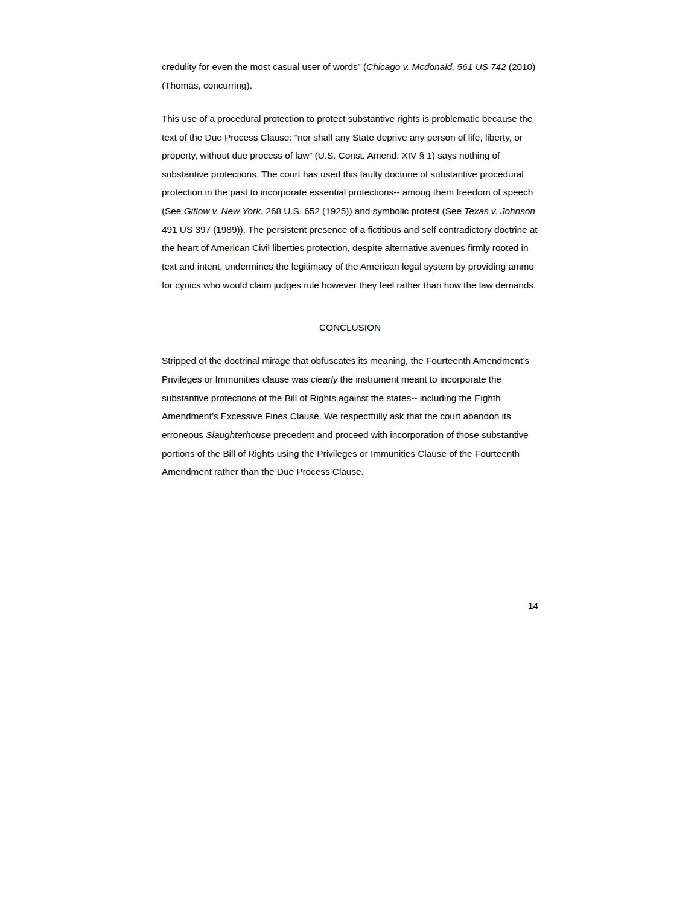credulity for even the most casual user of words” (Chicago v. Mcdonald, 561 US 742 (2010) (Thomas, concurring).
This use of a procedural protection to protect substantive rights is problematic because the text of the Due Process Clause: “nor shall any State deprive any person of life, liberty, or property, without due process of law” (U.S. Const. Amend. XIV § 1) says nothing of substantive protections. The court has used this faulty doctrine of substantive procedural protection in the past to incorporate essential protections-- among them freedom of speech (See Gitlow v. New York, 268 U.S. 652 (1925)) and symbolic protest (See Texas v. Johnson 491 US 397 (1989)). The persistent presence of a fictitious and self contradictory doctrine at the heart of American Civil liberties protection, despite alternative avenues firmly rooted in text and intent, undermines the legitimacy of the American legal system by providing ammo for cynics who would claim judges rule however they feel rather than how the law demands.
CONCLUSION
Stripped of the doctrinal mirage that obfuscates its meaning, the Fourteenth Amendment’s Privileges or Immunities clause was clearly the instrument meant to incorporate the substantive protections of the Bill of Rights against the states-- including the Eighth Amendment’s Excessive Fines Clause. We respectfully ask that the court abandon its erroneous Slaughterhouse precedent and proceed with incorporation of those substantive portions of the Bill of Rights using the Privileges or Immunities Clause of the Fourteenth Amendment rather than the Due Process Clause.
14